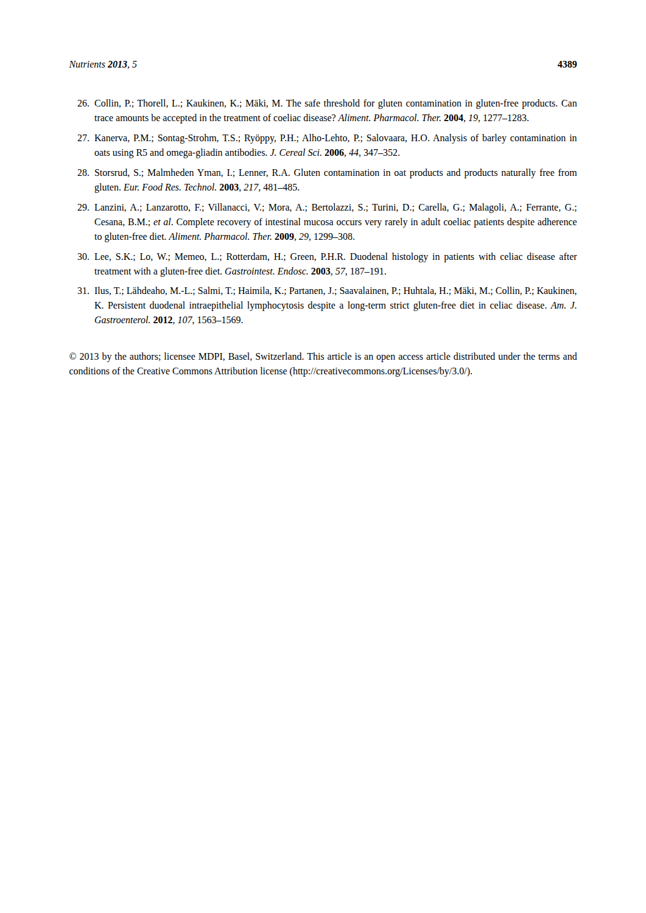Nutrients 2013, 5 4389
26. Collin, P.; Thorell, L.; Kaukinen, K.; Mäki, M. The safe threshold for gluten contamination in gluten-free products. Can trace amounts be accepted in the treatment of coeliac disease? Aliment. Pharmacol. Ther. 2004, 19, 1277–1283.
27. Kanerva, P.M.; Sontag-Strohm, T.S.; Ryöppy, P.H.; Alho-Lehto, P.; Salovaara, H.O. Analysis of barley contamination in oats using R5 and omega-gliadin antibodies. J. Cereal Sci. 2006, 44, 347–352.
28. Storsrud, S.; Malmheden Yman, I.; Lenner, R.A. Gluten contamination in oat products and products naturally free from gluten. Eur. Food Res. Technol. 2003, 217, 481–485.
29. Lanzini, A.; Lanzarotto, F.; Villanacci, V.; Mora, A.; Bertolazzi, S.; Turini, D.; Carella, G.; Malagoli, A.; Ferrante, G.; Cesana, B.M.; et al. Complete recovery of intestinal mucosa occurs very rarely in adult coeliac patients despite adherence to gluten-free diet. Aliment. Pharmacol. Ther. 2009, 29, 1299–308.
30. Lee, S.K.; Lo, W.; Memeo, L.; Rotterdam, H.; Green, P.H.R. Duodenal histology in patients with celiac disease after treatment with a gluten-free diet. Gastrointest. Endosc. 2003, 57, 187–191.
31. Ilus, T.; Lähdeaho, M.-L.; Salmi, T.; Haimila, K.; Partanen, J.; Saavalainen, P.; Huhtala, H.; Mäki, M.; Collin, P.; Kaukinen, K. Persistent duodenal intraepithelial lymphocytosis despite a long-term strict gluten-free diet in celiac disease. Am. J. Gastroenterol. 2012, 107, 1563–1569.
© 2013 by the authors; licensee MDPI, Basel, Switzerland. This article is an open access article distributed under the terms and conditions of the Creative Commons Attribution license (http://creativecommons.org/Licenses/by/3.0/).